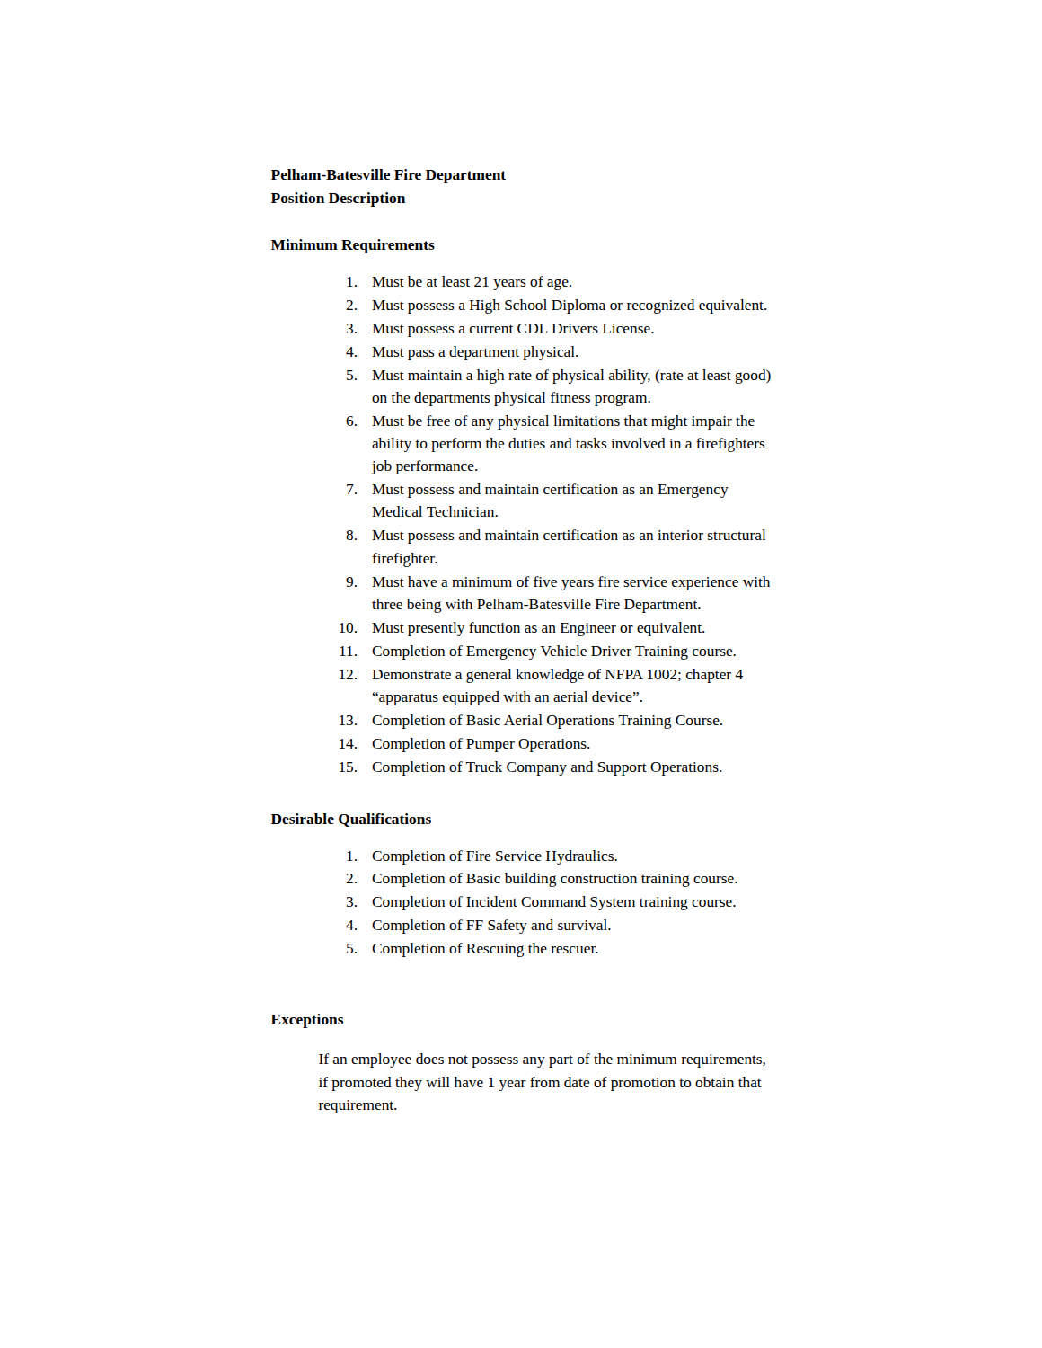Pelham-Batesville Fire Department
Position Description
Minimum Requirements
Must be at least 21 years of age.
Must possess a High School Diploma or recognized equivalent.
Must possess a current CDL Drivers License.
Must pass a department physical.
Must maintain a high rate of physical ability, (rate at least good) on the departments physical fitness program.
Must be free of any physical limitations that might impair the ability to perform the duties and tasks involved in a firefighters job performance.
Must possess and maintain certification as an Emergency Medical Technician.
Must possess and maintain certification as an interior structural firefighter.
Must have a minimum of five years fire service experience with three being with Pelham-Batesville Fire Department.
Must presently function as an Engineer or equivalent.
Completion of Emergency Vehicle Driver Training course.
Demonstrate a general knowledge of NFPA 1002; chapter 4 “apparatus equipped with an aerial device”.
Completion of Basic Aerial Operations Training Course.
Completion of Pumper Operations.
Completion of Truck Company and Support Operations.
Desirable Qualifications
Completion of Fire Service Hydraulics.
Completion of Basic building construction training course.
Completion of Incident Command System training course.
Completion of FF Safety and survival.
Completion of Rescuing the rescuer.
Exceptions
If an employee does not possess any part of the minimum requirements, if promoted they will have 1 year from date of promotion to obtain that requirement.